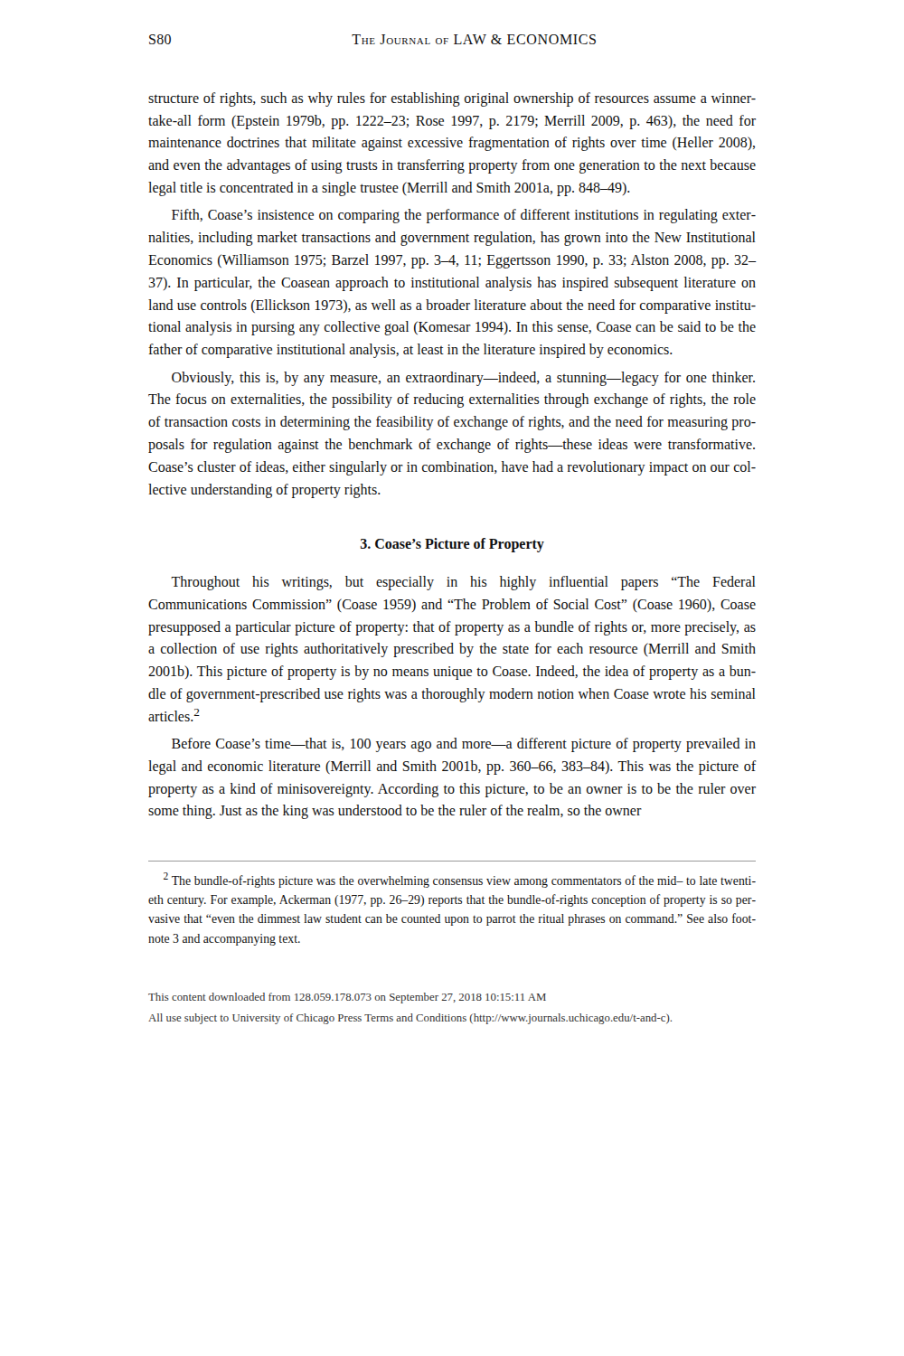S80 The Journal of LAW & ECONOMICS
structure of rights, such as why rules for establishing original ownership of resources assume a winner-take-all form (Epstein 1979b, pp. 1222–23; Rose 1997, p. 2179; Merrill 2009, p. 463), the need for maintenance doctrines that militate against excessive fragmentation of rights over time (Heller 2008), and even the advantages of using trusts in transferring property from one generation to the next because legal title is concentrated in a single trustee (Merrill and Smith 2001a, pp. 848–49).
Fifth, Coase’s insistence on comparing the performance of different institutions in regulating externalities, including market transactions and government regulation, has grown into the New Institutional Economics (Williamson 1975; Barzel 1997, pp. 3–4, 11; Eggertsson 1990, p. 33; Alston 2008, pp. 32–37). In particular, the Coasean approach to institutional analysis has inspired subsequent literature on land use controls (Ellickson 1973), as well as a broader literature about the need for comparative institutional analysis in pursing any collective goal (Komesar 1994). In this sense, Coase can be said to be the father of comparative institutional analysis, at least in the literature inspired by economics.
Obviously, this is, by any measure, an extraordinary—indeed, a stunning—legacy for one thinker. The focus on externalities, the possibility of reducing externalities through exchange of rights, the role of transaction costs in determining the feasibility of exchange of rights, and the need for measuring proposals for regulation against the benchmark of exchange of rights—these ideas were transformative. Coase’s cluster of ideas, either singularly or in combination, have had a revolutionary impact on our collective understanding of property rights.
3. Coase’s Picture of Property
Throughout his writings, but especially in his highly influential papers “The Federal Communications Commission” (Coase 1959) and “The Problem of Social Cost” (Coase 1960), Coase presupposed a particular picture of property: that of property as a bundle of rights or, more precisely, as a collection of use rights authoritatively prescribed by the state for each resource (Merrill and Smith 2001b). This picture of property is by no means unique to Coase. Indeed, the idea of property as a bundle of government-prescribed use rights was a thoroughly modern notion when Coase wrote his seminal articles.2
Before Coase’s time—that is, 100 years ago and more—a different picture of property prevailed in legal and economic literature (Merrill and Smith 2001b, pp. 360–66, 383–84). This was the picture of property as a kind of minisovereignty. According to this picture, to be an owner is to be the ruler over some thing. Just as the king was understood to be the ruler of the realm, so the owner
2 The bundle-of-rights picture was the overwhelming consensus view among commentators of the mid– to late twentieth century. For example, Ackerman (1977, pp. 26–29) reports that the bundle-of-rights conception of property is so pervasive that “even the dimmest law student can be counted upon to parrot the ritual phrases on command.” See also footnote 3 and accompanying text.
This content downloaded from 128.059.178.073 on September 27, 2018 10:15:11 AM
All use subject to University of Chicago Press Terms and Conditions (http://www.journals.uchicago.edu/t-and-c).